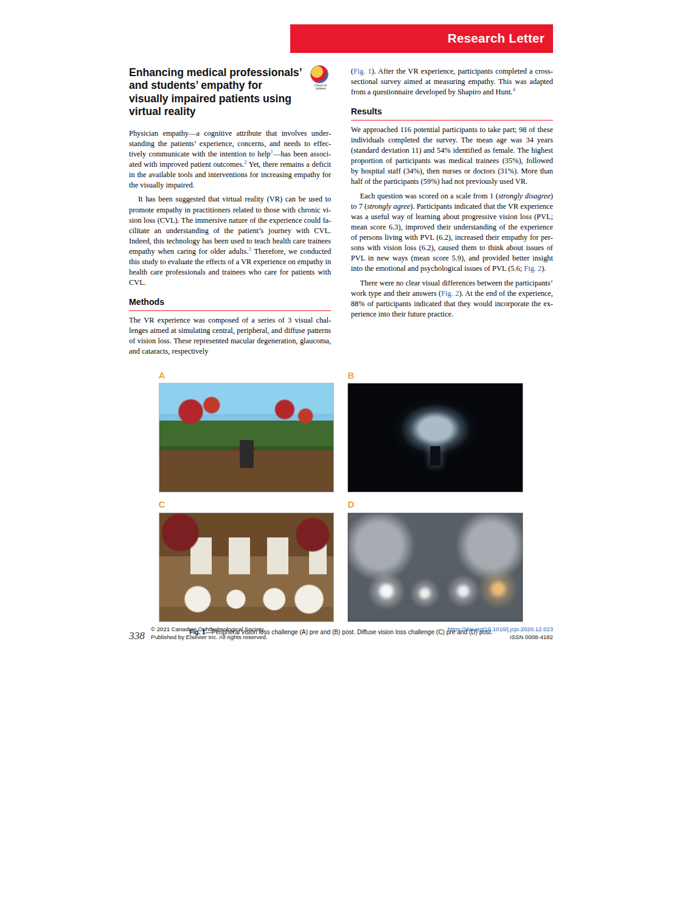Research Letter
Check for
updates
Enhancing medical professionals’ and students’ empathy for visually impaired patients using virtual reality
Physician empathy—a cognitive attribute that involves understanding the patients’ experience, concerns, and needs to effectively communicate with the intention to help1—has been associated with improved patient outcomes.2 Yet, there remains a deficit in the available tools and interventions for increasing empathy for the visually impaired.
It has been suggested that virtual reality (VR) can be used to promote empathy in practitioners related to those with chronic vision loss (CVL). The immersive nature of the experience could facilitate an understanding of the patient’s journey with CVL. Indeed, this technology has been used to teach health care trainees empathy when caring for older adults.3 Therefore, we conducted this study to evaluate the effects of a VR experience on empathy in health care professionals and trainees who care for patients with CVL.
Methods
The VR experience was composed of a series of 3 visual challenges aimed at simulating central, peripheral, and diffuse patterns of vision loss. These represented macular degeneration, glaucoma, and cataracts, respectively
(Fig. 1). After the VR experience, participants completed a cross-sectional survey aimed at measuring empathy. This was adapted from a questionnaire developed by Shapiro and Hunt.4
Results
We approached 116 potential participants to take part; 98 of these individuals completed the survey. The mean age was 34 years (standard deviation 11) and 54% identified as female. The highest proportion of participants was medical trainees (35%), followed by hospital staff (34%), then nurses or doctors (31%). More than half of the participants (59%) had not previously used VR.
Each question was scored on a scale from 1 (strongly disagree) to 7 (strongly agree). Participants indicated that the VR experience was a useful way of learning about progressive vision loss (PVL; mean score 6.3), improved their understanding of the experience of persons living with PVL (6.2), increased their empathy for persons with vision loss (6.2), caused them to think about issues of PVL in new ways (mean score 5.9), and provided better insight into the emotional and psychological issues of PVL (5.6; Fig. 2).
There were no clear visual differences between the participants’ work type and their answers (Fig. 2). At the end of the experience, 88% of participants indicated that they would incorporate the experience into their future practice.
A
B
C
D
Fig. 1—Peripheral vision loss challenge (A) pre and (B) post. Diffuse vision loss challenge (C) pre and (D) post.
338
© 2021 Canadian Ophthalmological Society.
Published by Elsevier Inc. All rights reserved.
https://doi.org/10.1016/j.jcjo.2020.12.023
ISSN 0008-4182